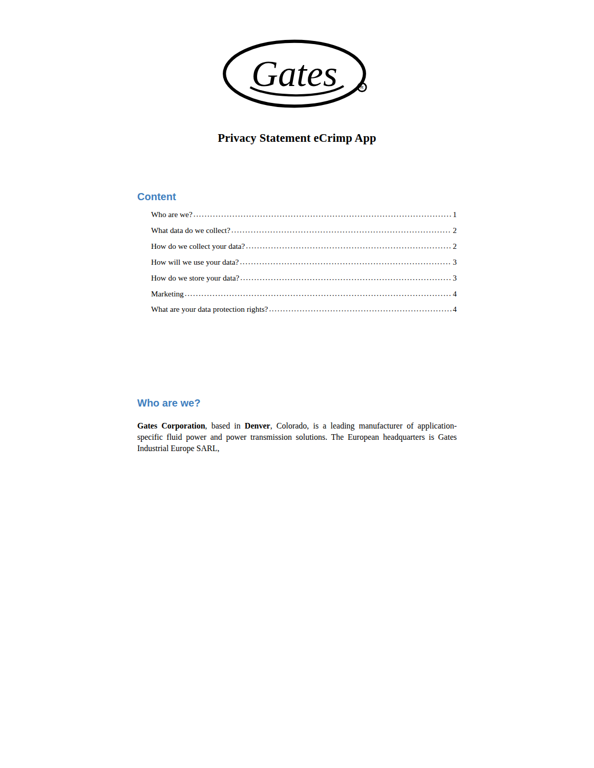Gates R
Privacy Statement eCrimp App
Content
Who are we? .......................................................................................................................................... 1
What data do we collect? ....................................................................................................................... 2
How do we collect your data? ................................................................................................................ 2
How will we use your data? ................................................................................................................... 3
How do we store your data? ................................................................................................................... 3
Marketing ................................................................................................................................................. 4
What are your data protection rights? ..................................................................................................... 4
Who are we?
Gates Corporation, based in Denver, Colorado, is a leading manufacturer of application-specific fluid power and power transmission solutions. The European headquarters is Gates Industrial Europe SARL,